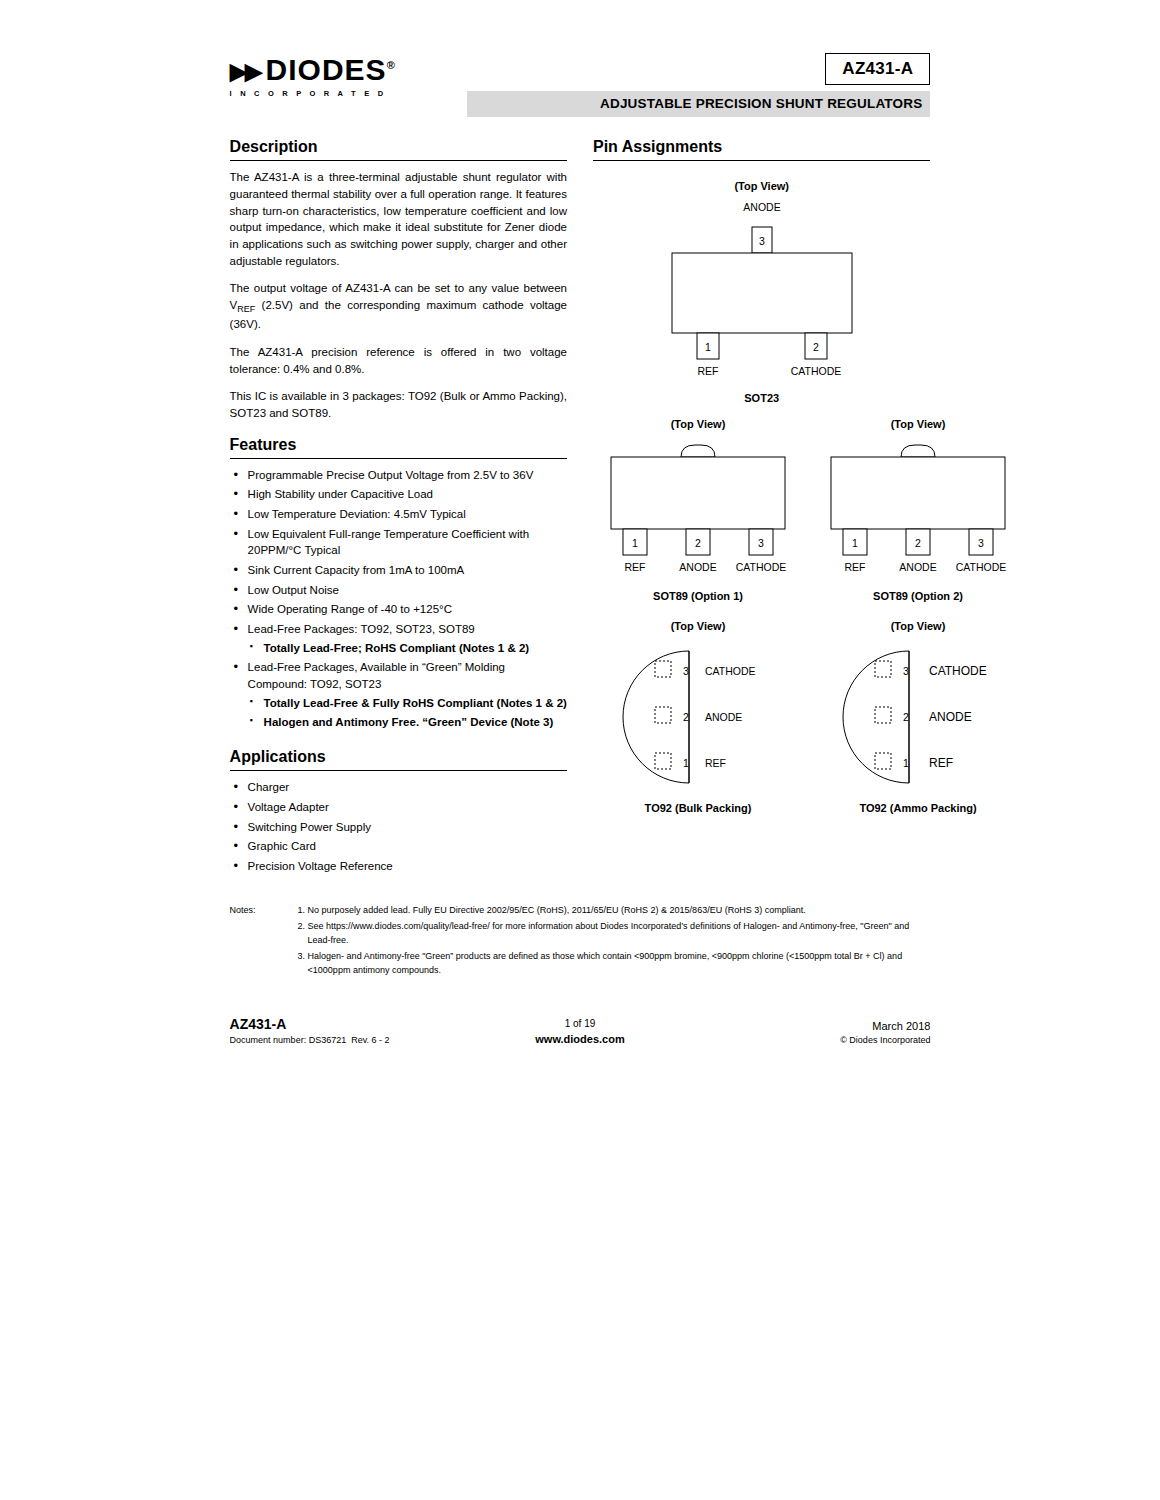▸▸
DIODES®
I N C O R P O R A T E D
AZ431-A
ADJUSTABLE PRECISION SHUNT REGULATORS
Description
The AZ431-A is a three-terminal adjustable shunt regulator with guaranteed thermal stability over a full operation range. It features sharp turn-on characteristics, low temperature coefficient and low output impedance, which make it ideal substitute for Zener diode in applications such as switching power supply, charger and other adjustable regulators.
The output voltage of AZ431-A can be set to any value between VREF (2.5V) and the corresponding maximum cathode voltage (36V).
The AZ431-A precision reference is offered in two voltage tolerance: 0.4% and 0.8%.
This IC is available in 3 packages: TO92 (Bulk or Ammo Packing), SOT23 and SOT89.
Features
Programmable Precise Output Voltage from 2.5V to 36V
High Stability under Capacitive Load
Low Temperature Deviation: 4.5mV Typical
Low Equivalent Full-range Temperature Coefficient with 20PPM/°C Typical
Sink Current Capacity from 1mA to 100mA
Low Output Noise
Wide Operating Range of -40 to +125°C
Lead-Free Packages: TO92, SOT23, SOT89
Totally Lead-Free; RoHS Compliant (Notes 1 & 2)
Lead-Free Packages, Available in “Green” Molding Compound: TO92, SOT23
Totally Lead-Free & Fully RoHS Compliant (Notes 1 & 2)
Halogen and Antimony Free. “Green” Device (Note 3)
Applications
Charger
Voltage Adapter
Switching Power Supply
Graphic Card
Precision Voltage Reference
Pin Assignments
(Top View)
ANODE 3 1 2 REF CATHODE
SOT23
(Top View)
1 2 3 REF ANODE CATHODE
SOT89 (Option 1)
(Top View)
1 2 3 REF ANODE CATHODE
SOT89 (Option 2)
(Top View)
3 CATHODE 2 ANODE 1 REF
TO92 (Bulk Packing)
(Top View)
3 CATHODE 2 ANODE 1 REF
TO92 (Ammo Packing)
Notes:
No purposely added lead. Fully EU Directive 2002/95/EC (RoHS), 2011/65/EU (RoHS 2) & 2015/863/EU (RoHS 3) compliant.
See https://www.diodes.com/quality/lead-free/ for more information about Diodes Incorporated’s definitions of Halogen- and Antimony-free, "Green" and Lead-free.
Halogen- and Antimony-free "Green” products are defined as those which contain <900ppm bromine, <900ppm chlorine (<1500ppm total Br + Cl) and <1000ppm antimony compounds.
AZ431-A
Document number: DS36721 Rev. 6 - 2
1 of 19
www.diodes.com
March 2018
© Diodes Incorporated